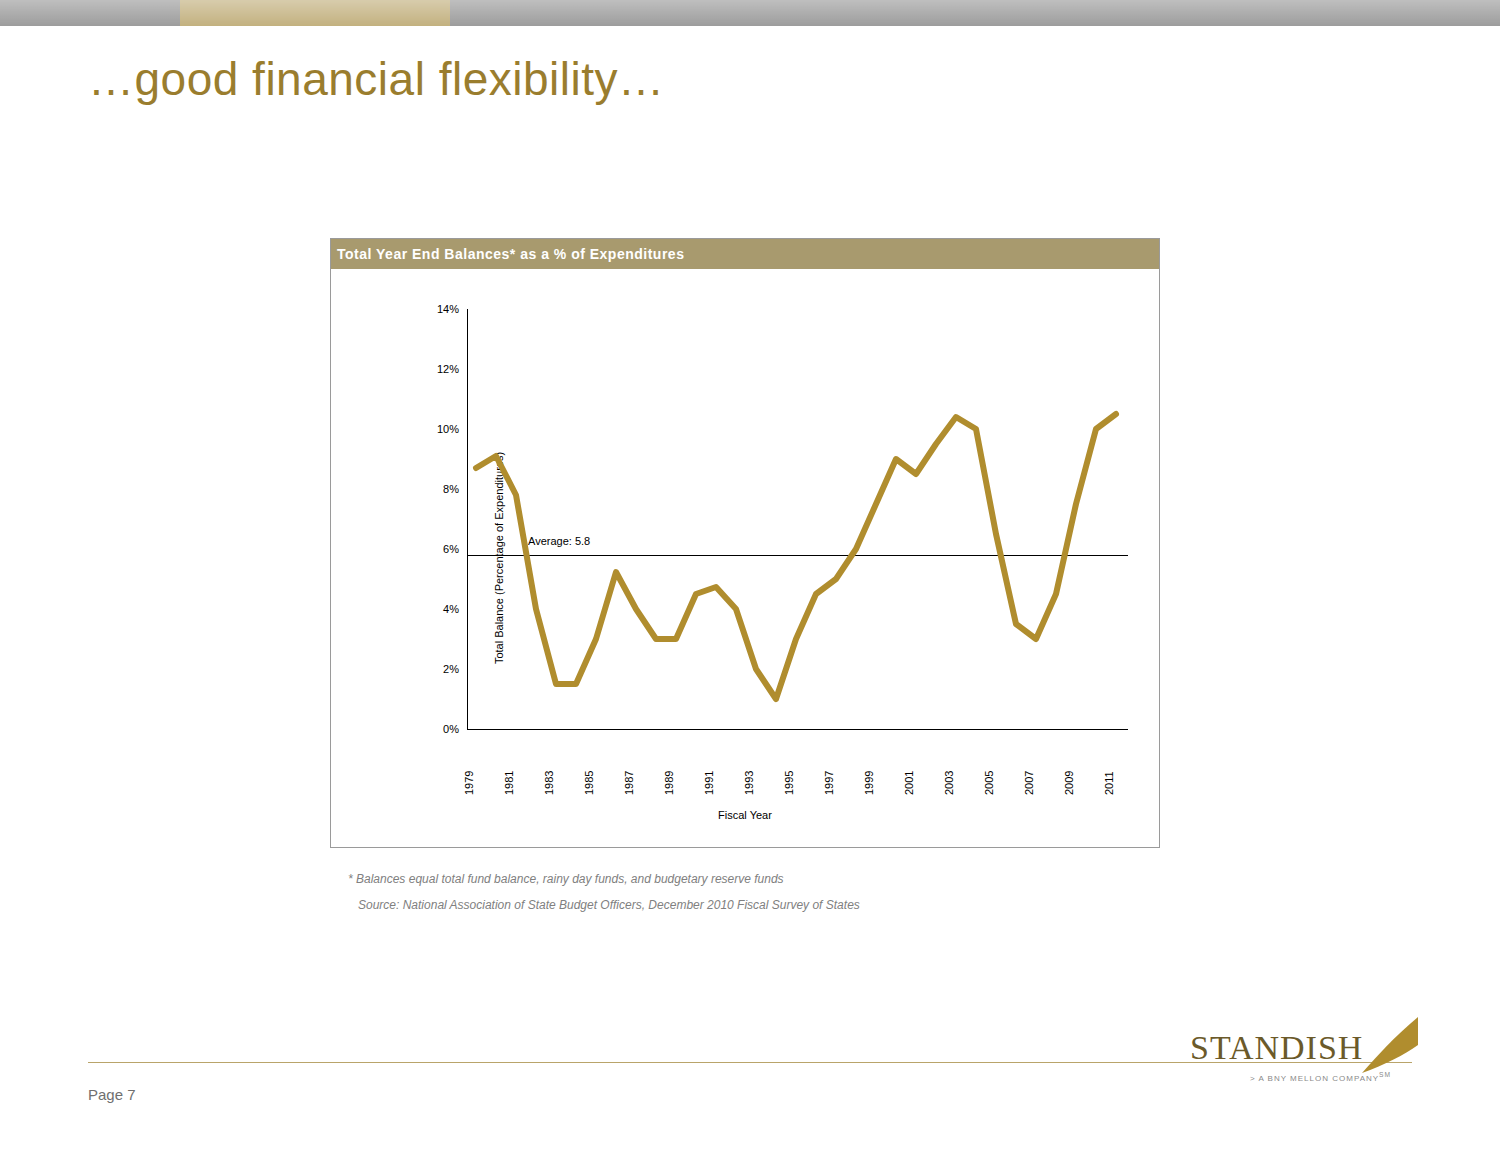…good financial flexibility…
Total Year End Balances* as a % of Expenditures
Total Balance (Percentage of Expenditures)
14% 12% 10% 8% 6% 4% 2% 0%
Average: 5.8
1979 1981 1983 1985 1987 1989 1991 1993 1995 1997 1999 2001 2003 2005 2007 2009 2011
Fiscal Year
* Balances equal total fund balance, rainy day funds, and budgetary reserve funds
Source: National Association of State Budget Officers, December 2010 Fiscal Survey of States
Page 7
STANDISH
> A BNY MELLON COMPANYSM